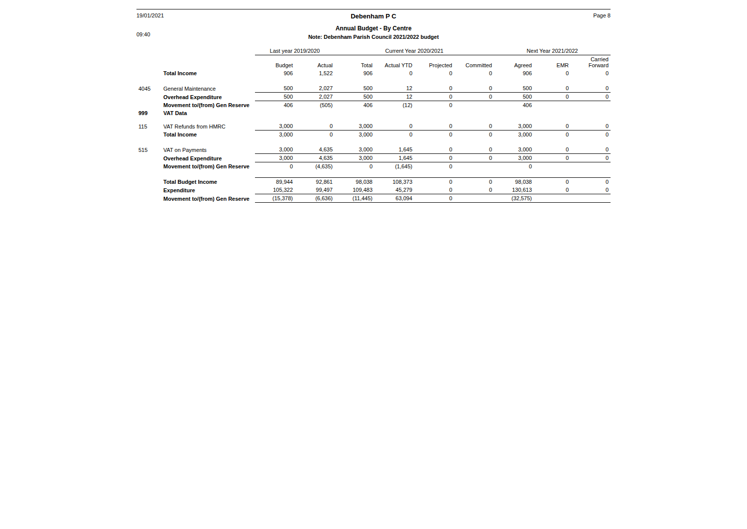19/01/2021
09:40
Debenham P C
Annual Budget - By Centre
Note: Debenham Parish Council 2021/2022 budget
Page 8
| | | Last year 2019/2020 | Current Year 2020/2021 | Next Year 2021/2022 |
| --- | --- | --- | --- | --- |
| | | Budget | Actual | Total | Actual YTD | Projected | Committed | Agreed | EMR | Carried Forward |
| | Total Income | 906 | 1,522 | 906 | 0 | 0 | 0 | 906 | 0 | 0 |
| 4045 | General Maintenance | 500 | 2,027 | 500 | 12 | 0 | 0 | 500 | 0 | 0 |
| | Overhead Expenditure | 500 | 2,027 | 500 | 12 | 0 | 0 | 500 | 0 | 0 |
| | Movement to/(from) Gen Reserve | 406 | (505) | 406 | (12) | 0 | | 406 | | |
| 999 | VAT Data | |
| 115 | VAT Refunds from HMRC | 3,000 | 0 | 3,000 | 0 | 0 | 0 | 3,000 | 0 | 0 |
| | Total Income | 3,000 | 0 | 3,000 | 0 | 0 | 0 | 3,000 | 0 | 0 |
| 515 | VAT on Payments | 3,000 | 4,635 | 3,000 | 1,645 | 0 | 0 | 3,000 | 0 | 0 |
| | Overhead Expenditure | 3,000 | 4,635 | 3,000 | 1,645 | 0 | 0 | 3,000 | 0 | 0 |
| | Movement to/(from) Gen Reserve | 0 | (4,635) | 0 | (1,645) | 0 | | 0 | | |
| | Total Budget Income | 89,944 | 92,861 | 98,038 | 108,373 | 0 | 0 | 98,038 | 0 | 0 |
| | Expenditure | 105,322 | 99,497 | 109,483 | 45,279 | 0 | 0 | 130,613 | 0 | 0 |
| | Movement to/(from) Gen Reserve | (15,378) | (6,636) | (11,445) | 63,094 | 0 | | (32,575) | | |